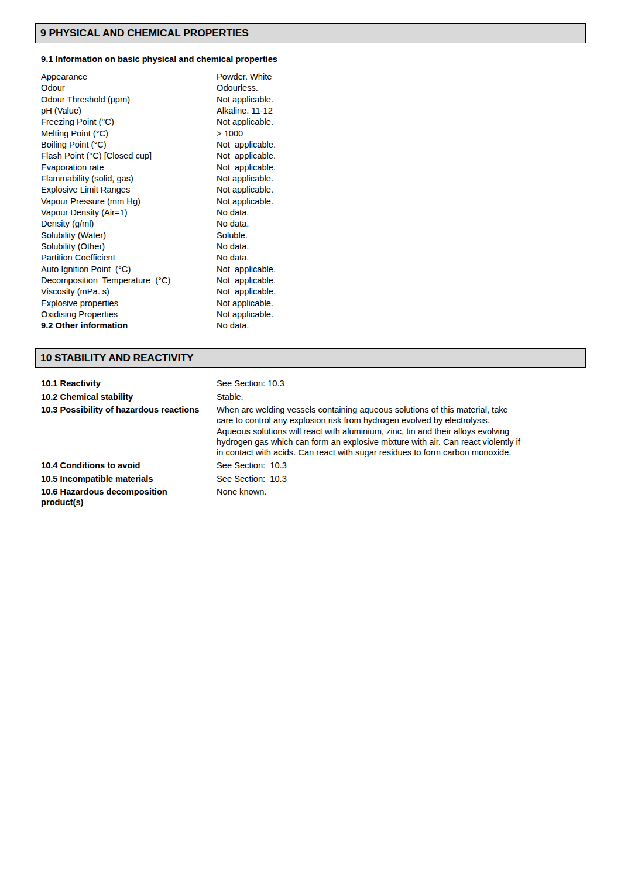9 PHYSICAL AND CHEMICAL PROPERTIES
9.1 Information on basic physical and chemical properties
| Appearance | Powder. White |
| Odour | Odourless. |
| Odour Threshold (ppm) | Not applicable. |
| pH (Value) | Alkaline. 11-12 |
| Freezing Point (°C) | Not applicable. |
| Melting Point (°C) | > 1000 |
| Boiling Point (°C) | Not applicable. |
| Flash Point (°C) [Closed cup] | Not applicable. |
| Evaporation rate | Not applicable. |
| Flammability (solid, gas) | Not applicable. |
| Explosive Limit Ranges | Not applicable. |
| Vapour Pressure (mm Hg) | Not applicable. |
| Vapour Density (Air=1) | No data. |
| Density (g/ml) | No data. |
| Solubility (Water) | Soluble. |
| Solubility (Other) | No data. |
| Partition Coefficient | No data. |
| Auto Ignition Point (°C) | Not applicable. |
| Decomposition Temperature (°C) | Not applicable. |
| Viscosity (mPa. s) | Not applicable. |
| Explosive properties | Not applicable. |
| Oxidising Properties | Not applicable. |
| 9.2 Other information | No data. |
10 STABILITY AND REACTIVITY
| 10.1 Reactivity | See Section: 10.3 |
| 10.2 Chemical stability | Stable. |
| 10.3 Possibility of hazardous reactions | When arc welding vessels containing aqueous solutions of this material, take care to control any explosion risk from hydrogen evolved by electrolysis. Aqueous solutions will react with aluminium, zinc, tin and their alloys evolving hydrogen gas which can form an explosive mixture with air. Can react violently if in contact with acids. Can react with sugar residues to form carbon monoxide. |
| 10.4 Conditions to avoid | See Section: 10.3 |
| 10.5 Incompatible materials | See Section: 10.3 |
| 10.6 Hazardous decomposition product(s) | None known. |